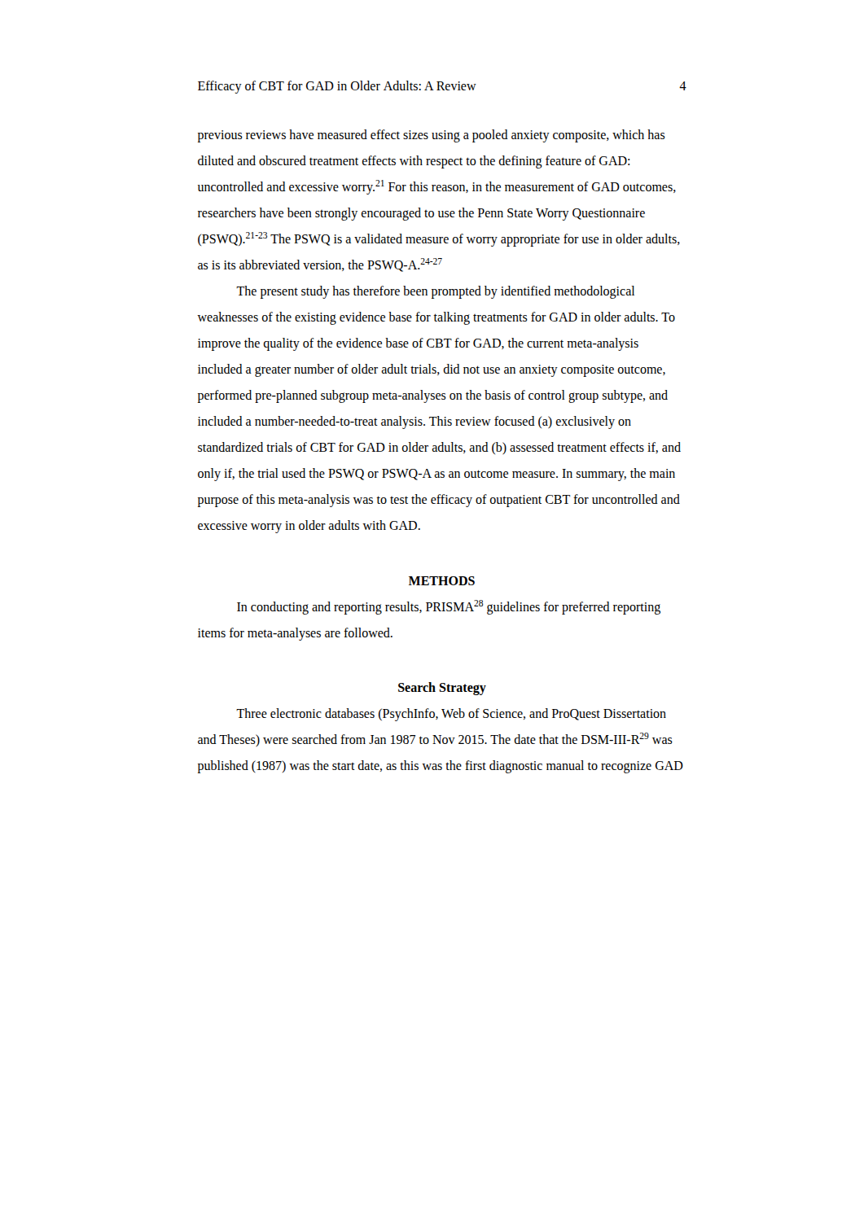Efficacy of CBT for GAD in Older Adults: A Review 4
previous reviews have measured effect sizes using a pooled anxiety composite, which has diluted and obscured treatment effects with respect to the defining feature of GAD: uncontrolled and excessive worry.21 For this reason, in the measurement of GAD outcomes, researchers have been strongly encouraged to use the Penn State Worry Questionnaire (PSWQ).21-23 The PSWQ is a validated measure of worry appropriate for use in older adults, as is its abbreviated version, the PSWQ-A.24-27
The present study has therefore been prompted by identified methodological weaknesses of the existing evidence base for talking treatments for GAD in older adults. To improve the quality of the evidence base of CBT for GAD, the current meta-analysis included a greater number of older adult trials, did not use an anxiety composite outcome, performed pre-planned subgroup meta-analyses on the basis of control group subtype, and included a number-needed-to-treat analysis. This review focused (a) exclusively on standardized trials of CBT for GAD in older adults, and (b) assessed treatment effects if, and only if, the trial used the PSWQ or PSWQ-A as an outcome measure. In summary, the main purpose of this meta-analysis was to test the efficacy of outpatient CBT for uncontrolled and excessive worry in older adults with GAD.
METHODS
In conducting and reporting results, PRISMA28 guidelines for preferred reporting items for meta-analyses are followed.
Search Strategy
Three electronic databases (PsychInfo, Web of Science, and ProQuest Dissertation and Theses) were searched from Jan 1987 to Nov 2015. The date that the DSM-III-R29 was published (1987) was the start date, as this was the first diagnostic manual to recognize GAD